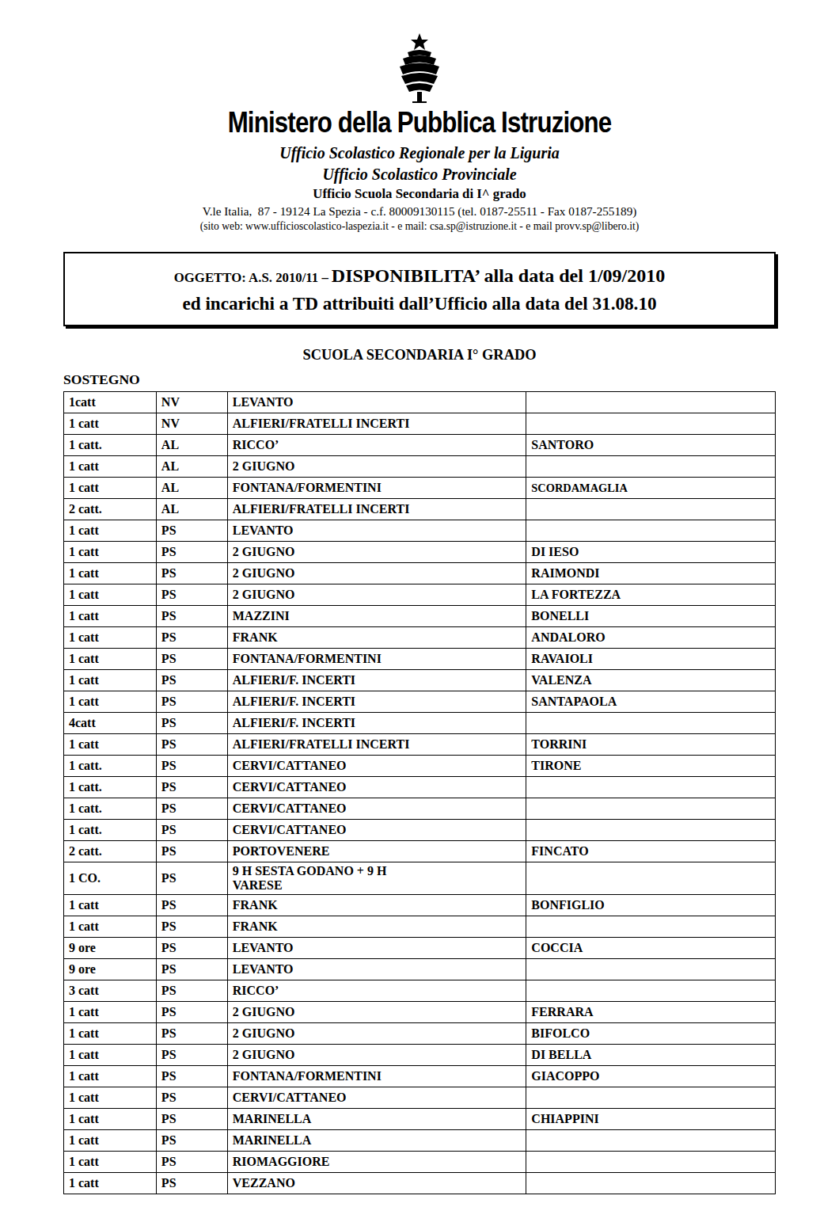Ministero della Pubblica Istruzione
Ufficio Scolastico Regionale per la Liguria
Ufficio Scolastico Provinciale
Ufficio Scuola Secondaria di I^ grado
V.le Italia, 87 - 19124 La Spezia - c.f. 80009130115 (tel. 0187-25511 - Fax 0187-255189)
(sito web: www.ufficioscolastico-laspezia.it - e mail: csa.sp@istruzione.it - e mail provv.sp@libero.it)
OGGETTO: A.S. 2010/11 – DISPONIBILITA’ alla data del 1/09/2010
ed incarichi a TD attribuiti dall’Ufficio alla data del 31.08.10
SCUOLA SECONDARIA I° GRADO
SOSTEGNO
| 1catt | NV | LEVANTO | |
| 1 catt | NV | ALFIERI/FRATELLI INCERTI | |
| 1 catt. | AL | RICCO’ | SANTORO |
| 1 catt | AL | 2 GIUGNO | |
| 1 catt | AL | FONTANA/FORMENTINI | SCORDAMAGLIA |
| 2 catt. | AL | ALFIERI/FRATELLI INCERTI | |
| 1 catt | PS | LEVANTO | |
| 1 catt | PS | 2 GIUGNO | DI IESO |
| 1 catt | PS | 2 GIUGNO | RAIMONDI |
| 1 catt | PS | 2 GIUGNO | LA FORTEZZA |
| 1 catt | PS | MAZZINI | BONELLI |
| 1 catt | PS | FRANK | ANDALORO |
| 1 catt | PS | FONTANA/FORMENTINI | RAVAIOLI |
| 1 catt | PS | ALFIERI/F. INCERTI | VALENZA |
| 1 catt | PS | ALFIERI/F. INCERTI | SANTAPAOLA |
| 4catt | PS | ALFIERI/F. INCERTI | |
| 1 catt | PS | ALFIERI/FRATELLI INCERTI | TORRINI |
| 1 catt. | PS | CERVI/CATTANEO | TIRONE |
| 1 catt. | PS | CERVI/CATTANEO | |
| 1 catt. | PS | CERVI/CATTANEO | |
| 1 catt. | PS | CERVI/CATTANEO | |
| 2 catt. | PS | PORTOVENERE | FINCATO |
| 1 CO. | PS | 9 H SESTA GODANO + 9 H VARESE | |
| 1 catt | PS | FRANK | BONFIGLIO |
| 1 catt | PS | FRANK | |
| 9 ore | PS | LEVANTO | COCCIA |
| 9 ore | PS | LEVANTO | |
| 3 catt | PS | RICCO’ | |
| 1 catt | PS | 2 GIUGNO | FERRARA |
| 1 catt | PS | 2 GIUGNO | BIFOLCO |
| 1 catt | PS | 2 GIUGNO | DI BELLA |
| 1 catt | PS | FONTANA/FORMENTINI | GIACOPPO |
| 1 catt | PS | CERVI/CATTANEO | |
| 1 catt | PS | MARINELLA | CHIAPPINI |
| 1 catt | PS | MARINELLA | |
| 1 catt | PS | RIOMAGGIORE | |
| 1 catt | PS | VEZZANO | |